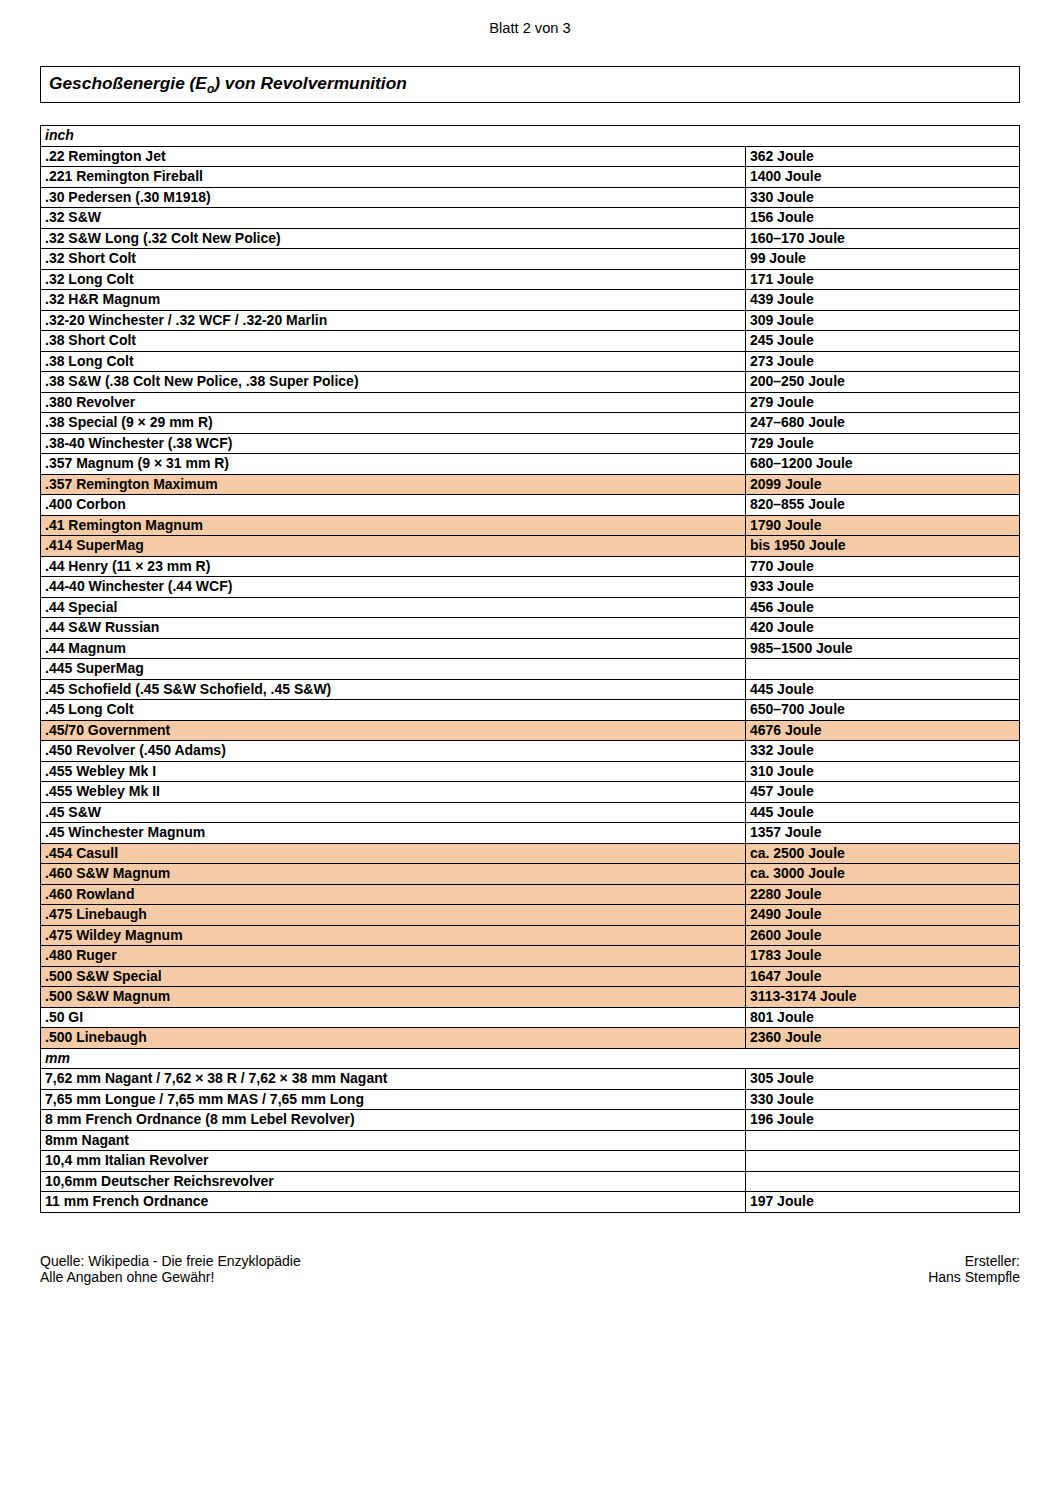Blatt 2 von 3
Geschoßenergie (Eo) von Revolvermunition
| inch |
| .22 Remington Jet | 362 Joule |
| .221 Remington Fireball | 1400 Joule |
| .30 Pedersen (.30 M1918) | 330 Joule |
| .32 S&W | 156 Joule |
| .32 S&W Long (.32 Colt New Police) | 160–170 Joule |
| .32 Short Colt | 99 Joule |
| .32 Long Colt | 171 Joule |
| .32 H&R Magnum | 439 Joule |
| .32-20 Winchester / .32 WCF / .32-20 Marlin | 309 Joule |
| .38 Short Colt | 245 Joule |
| .38 Long Colt | 273 Joule |
| .38 S&W (.38 Colt New Police, .38 Super Police) | 200–250 Joule |
| .380 Revolver | 279 Joule |
| .38 Special (9 × 29 mm R) | 247–680 Joule |
| .38-40 Winchester (.38 WCF) | 729 Joule |
| .357 Magnum (9 × 31 mm R) | 680–1200 Joule |
| .357 Remington Maximum | 2099 Joule |
| .400 Corbon | 820–855 Joule |
| .41 Remington Magnum | 1790 Joule |
| .414 SuperMag | bis 1950 Joule |
| .44 Henry (11 × 23 mm R) | 770 Joule |
| .44-40 Winchester (.44 WCF) | 933 Joule |
| .44 Special | 456 Joule |
| .44 S&W Russian | 420 Joule |
| .44 Magnum | 985–1500 Joule |
| .445 SuperMag | |
| .45 Schofield (.45 S&W Schofield, .45 S&W) | 445 Joule |
| .45 Long Colt | 650–700 Joule |
| .45/70 Government | 4676 Joule |
| .450 Revolver (.450 Adams) | 332 Joule |
| .455 Webley Mk I | 310 Joule |
| .455 Webley Mk II | 457 Joule |
| .45 S&W | 445 Joule |
| .45 Winchester Magnum | 1357 Joule |
| .454 Casull | ca. 2500 Joule |
| .460 S&W Magnum | ca. 3000 Joule |
| .460 Rowland | 2280 Joule |
| .475 Linebaugh | 2490 Joule |
| .475 Wildey Magnum | 2600 Joule |
| .480 Ruger | 1783 Joule |
| .500 S&W Special | 1647 Joule |
| .500 S&W Magnum | 3113-3174 Joule |
| .50 GI | 801 Joule |
| .500 Linebaugh | 2360 Joule |
| mm |
| 7,62 mm Nagant / 7,62 × 38 R / 7,62 × 38 mm Nagant | 305 Joule |
| 7,65 mm Longue / 7,65 mm MAS / 7,65 mm Long | 330 Joule |
| 8 mm French Ordnance (8 mm Lebel Revolver) | 196 Joule |
| 8mm Nagant | |
| 10,4 mm Italian Revolver | |
| 10,6mm Deutscher Reichsrevolver | |
| 11 mm French Ordnance | 197 Joule |
Quelle: Wikipedia - Die freie Enzyklopädie
Alle Angaben ohne Gewähr!
Ersteller:
Hans Stempfle